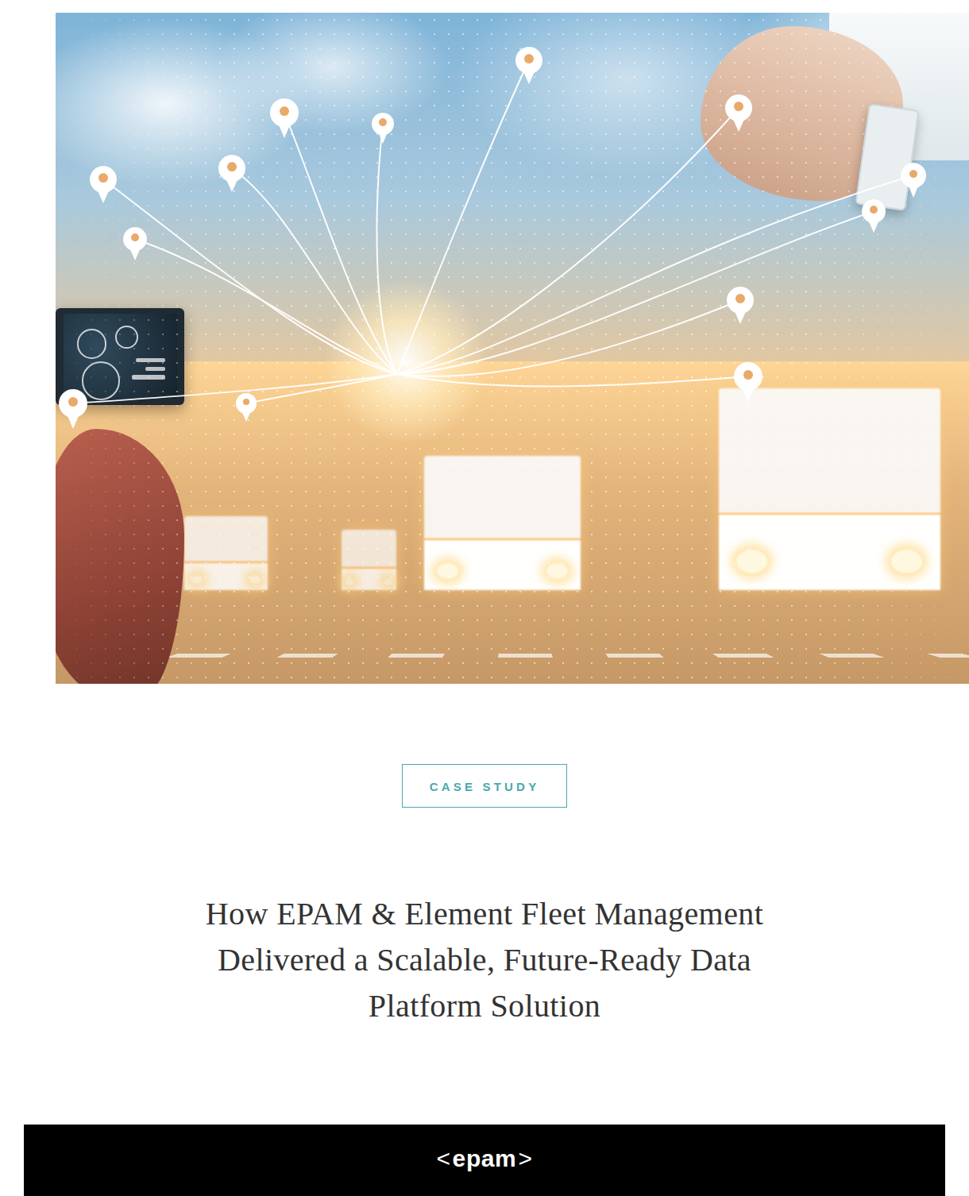Case Study
How EPAM & Element Fleet Management Delivered a Scalable, Future-Ready Data Platform Solution
<epam>